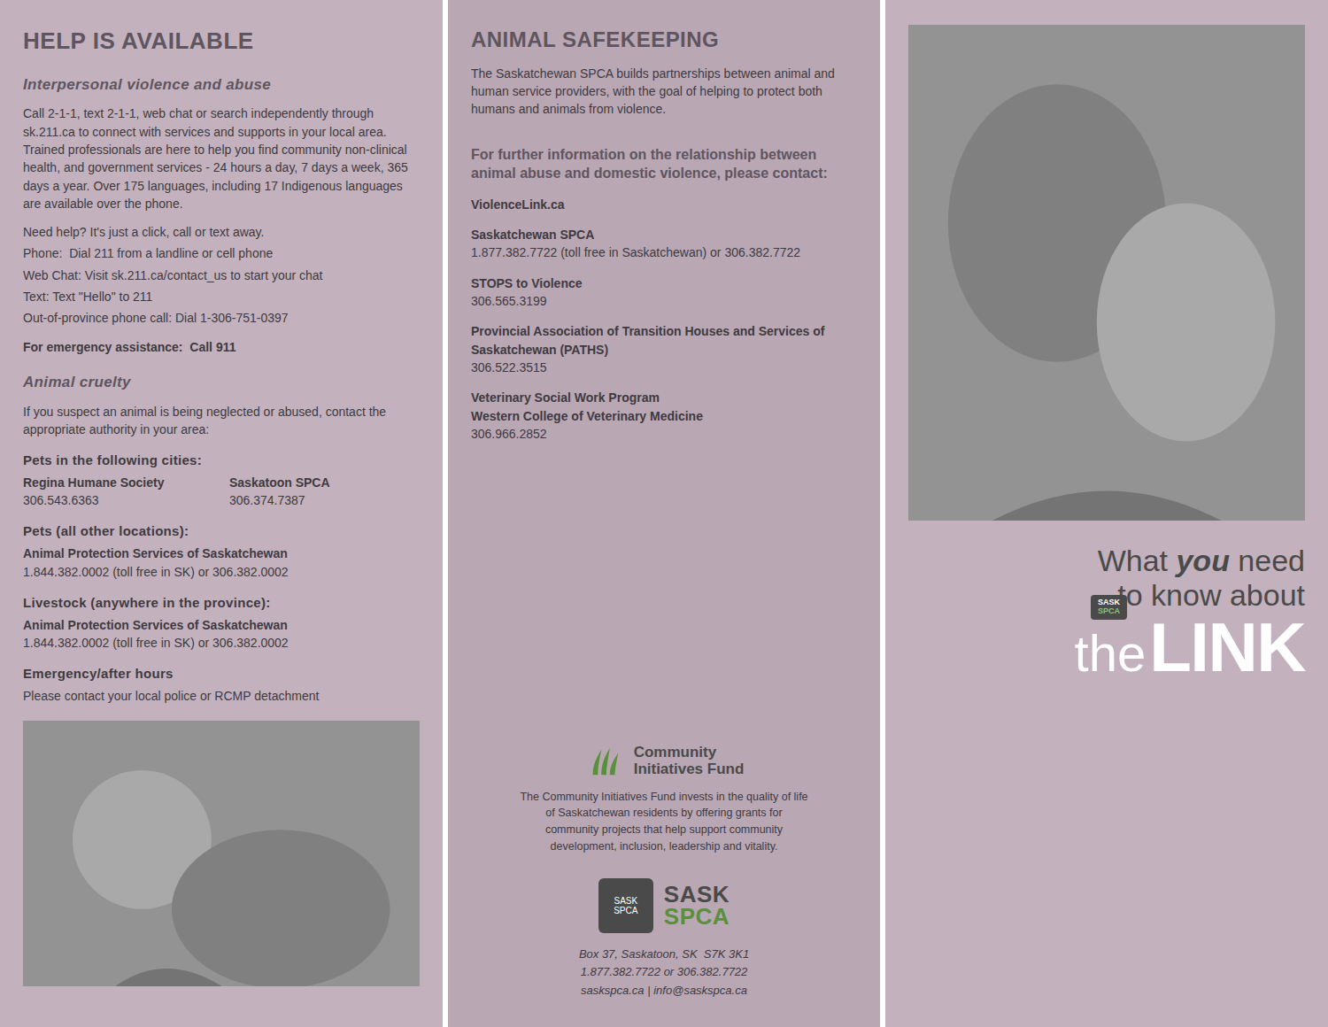Help is available
Interpersonal violence and abuse
Call 2-1-1, text 2-1-1, web chat or search independently through sk.211.ca to connect with services and supports in your local area. Trained professionals are here to help you find community non-clinical health, and government services - 24 hours a day, 7 days a week, 365 days a year. Over 175 languages, including 17 Indigenous languages are available over the phone.
Need help? It's just a click, call or text away.
Phone: Dial 211 from a landline or cell phone
Web Chat: Visit sk.211.ca/contact_us to start your chat
Text: Text "Hello" to 211
Out-of-province phone call: Dial 1-306-751-0397
For emergency assistance: Call 911
Animal cruelty
If you suspect an animal is being neglected or abused, contact the appropriate authority in your area:
Pets in the following cities:
Regina Humane Society 306.543.6363
Saskatoon SPCA 306.374.7387
Pets (all other locations):
Animal Protection Services of Saskatchewan
1.844.382.0002 (toll free in SK) or 306.382.0002
Livestock (anywhere in the province):
Animal Protection Services of Saskatchewan
1.844.382.0002 (toll free in SK) or 306.382.0002
Emergency/after hours
Please contact your local police or RCMP detachment
Animal safekeeping
The Saskatchewan SPCA builds partnerships between animal and human service providers, with the goal of helping to protect both humans and animals from violence.
For further information on the relationship between animal abuse and domestic violence, please contact:
ViolenceLink.ca
Saskatchewan SPCA 1.877.382.7722 (toll free in Saskatchewan) or 306.382.7722
STOPS to Violence 306.565.3199
Provincial Association of Transition Houses and Services of Saskatchewan (PATHS) 306.522.3515
Veterinary Social Work Program Western College of Veterinary Medicine 306.966.2852
Community
Initiatives Fund
The Community Initiatives Fund invests in the quality of life of Saskatchewan residents by offering grants for community projects that help support community development, inclusion, leadership and vitality.
SASK
SPCA
SASK
SPCA
Box 37, Saskatoon, SK S7K 3K1
1.877.382.7722 or 306.382.7722
saskspca.ca | info@saskspca.ca
What you need to know about
SASK
SPCA the LINK